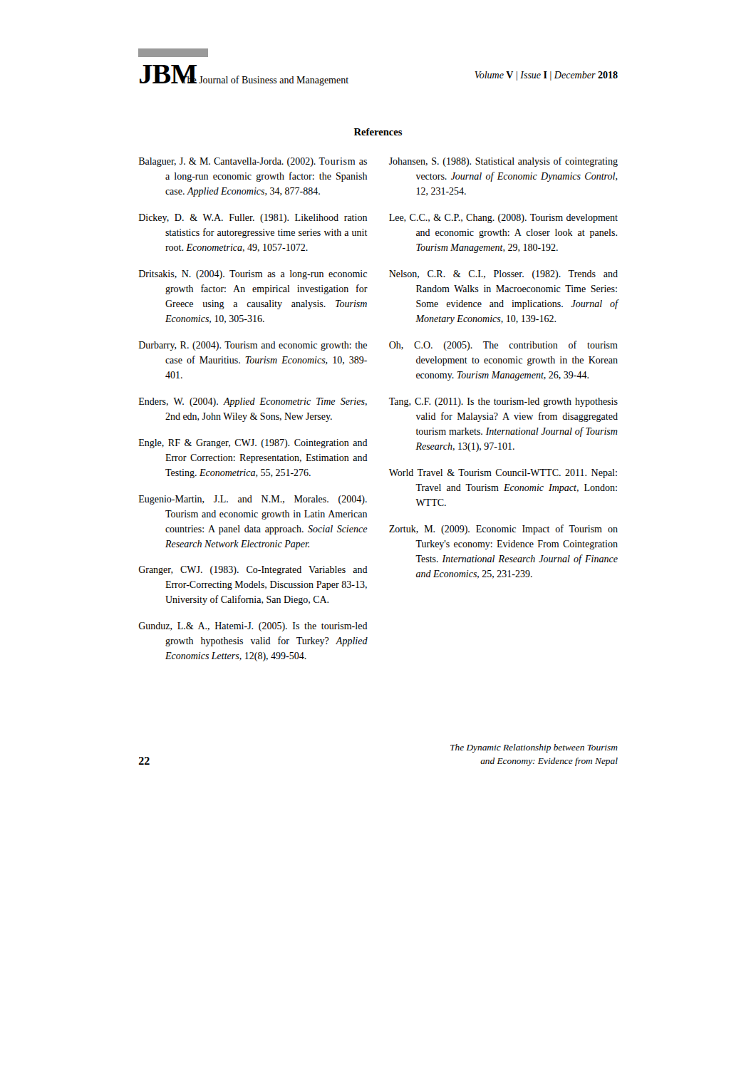JBM The Journal of Business and Management
Volume V | Issue I | December 2018
References
Balaguer, J. & M. Cantavella-Jorda. (2002). Tourism as a long-run economic growth factor: the Spanish case. Applied Economics, 34, 877-884.
Dickey, D. & W.A. Fuller. (1981). Likelihood ration statistics for autoregressive time series with a unit root. Econometrica, 49, 1057-1072.
Dritsakis, N. (2004). Tourism as a long-run economic growth factor: An empirical investigation for Greece using a causality analysis. Tourism Economics, 10, 305-316.
Durbarry, R. (2004). Tourism and economic growth: the case of Mauritius. Tourism Economics, 10, 389-401.
Enders, W. (2004). Applied Econometric Time Series, 2nd edn, John Wiley & Sons, New Jersey.
Engle, RF & Granger, CWJ. (1987). Cointegration and Error Correction: Representation, Estimation and Testing. Econometrica, 55, 251-276.
Eugenio-Martin, J.L. and N.M., Morales. (2004). Tourism and economic growth in Latin American countries: A panel data approach. Social Science Research Network Electronic Paper.
Granger, CWJ. (1983). Co-Integrated Variables and Error-Correcting Models, Discussion Paper 83-13, University of California, San Diego, CA.
Gunduz, L.& A., Hatemi-J. (2005). Is the tourism-led growth hypothesis valid for Turkey? Applied Economics Letters, 12(8), 499-504.
Johansen, S. (1988). Statistical analysis of cointegrating vectors. Journal of Economic Dynamics Control, 12, 231-254.
Lee, C.C., & C.P., Chang. (2008). Tourism development and economic growth: A closer look at panels. Tourism Management, 29, 180-192.
Nelson, C.R. & C.I., Plosser. (1982). Trends and Random Walks in Macroeconomic Time Series: Some evidence and implications. Journal of Monetary Economics, 10, 139-162.
Oh, C.O. (2005). The contribution of tourism development to economic growth in the Korean economy. Tourism Management, 26, 39-44.
Tang, C.F. (2011). Is the tourism-led growth hypothesis valid for Malaysia? A view from disaggregated tourism markets. International Journal of Tourism Research, 13(1), 97-101.
World Travel & Tourism Council-WTTC. 2011. Nepal: Travel and Tourism Economic Impact, London: WTTC.
Zortuk, M. (2009). Economic Impact of Tourism on Turkey's economy: Evidence From Cointegration Tests. International Research Journal of Finance and Economics, 25, 231-239.
22
The Dynamic Relationship between Tourism
and Economy: Evidence from Nepal